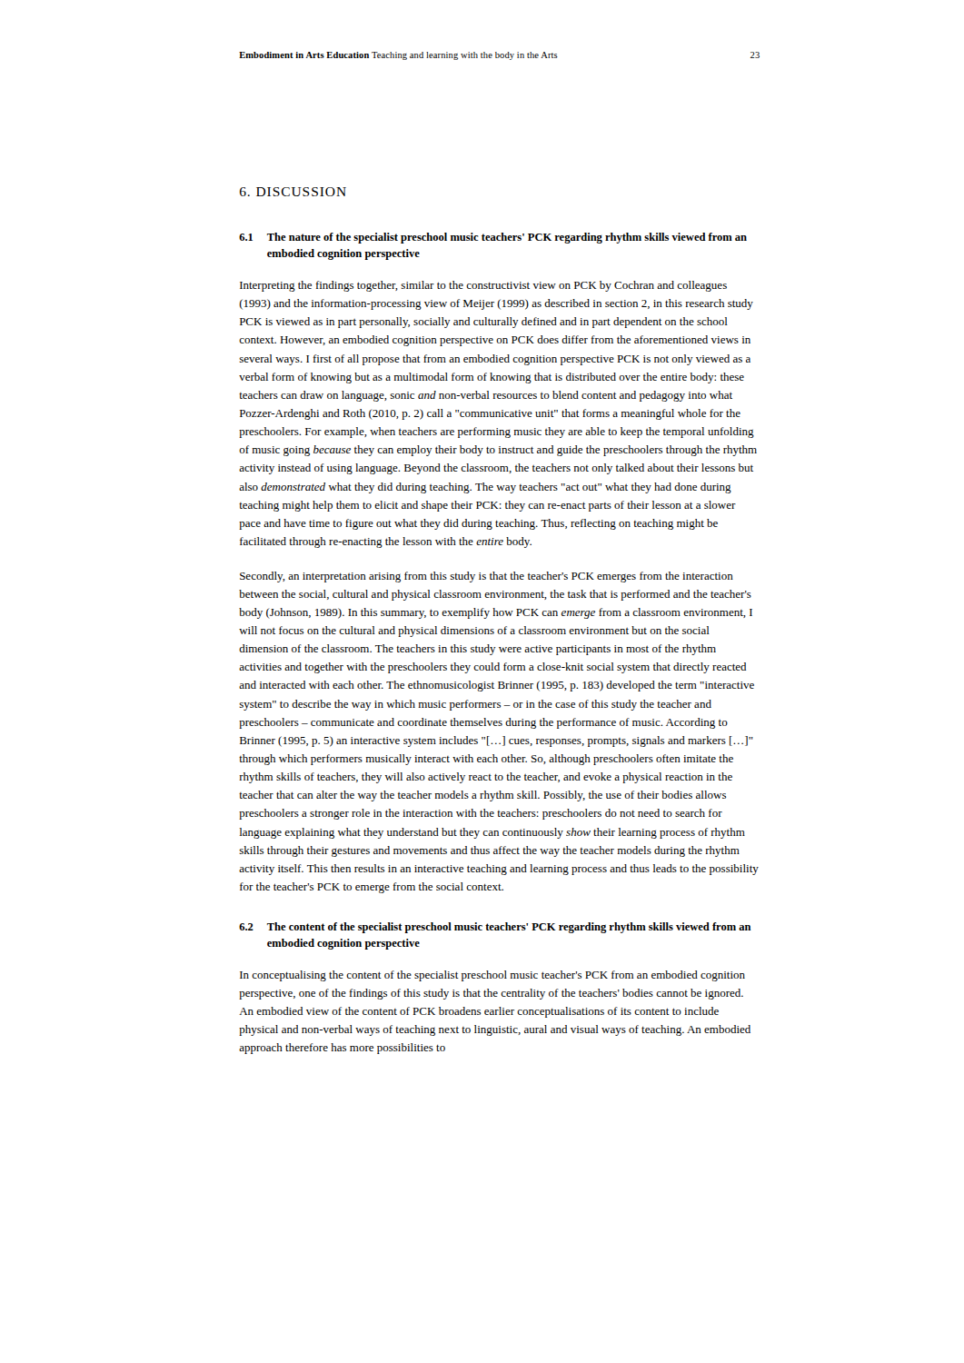Embodiment in Arts Education Teaching and learning with the body in the Arts 23
6. DISCUSSION
6.1 The nature of the specialist preschool music teachers' PCK regarding rhythm skills viewed from an embodied cognition perspective
Interpreting the findings together, similar to the constructivist view on PCK by Cochran and colleagues (1993) and the information-processing view of Meijer (1999) as described in section 2, in this research study PCK is viewed as in part personally, socially and culturally defined and in part dependent on the school context. However, an embodied cognition perspective on PCK does differ from the aforementioned views in several ways. I first of all propose that from an embodied cognition perspective PCK is not only viewed as a verbal form of knowing but as a multimodal form of knowing that is distributed over the entire body: these teachers can draw on language, sonic and non-verbal resources to blend content and pedagogy into what Pozzer-Ardenghi and Roth (2010, p. 2) call a "communicative unit" that forms a meaningful whole for the preschoolers. For example, when teachers are performing music they are able to keep the temporal unfolding of music going because they can employ their body to instruct and guide the preschoolers through the rhythm activity instead of using language. Beyond the classroom, the teachers not only talked about their lessons but also demonstrated what they did during teaching. The way teachers "act out" what they had done during teaching might help them to elicit and shape their PCK: they can re-enact parts of their lesson at a slower pace and have time to figure out what they did during teaching. Thus, reflecting on teaching might be facilitated through re-enacting the lesson with the entire body.
Secondly, an interpretation arising from this study is that the teacher's PCK emerges from the interaction between the social, cultural and physical classroom environment, the task that is performed and the teacher's body (Johnson, 1989). In this summary, to exemplify how PCK can emerge from a classroom environment, I will not focus on the cultural and physical dimensions of a classroom environment but on the social dimension of the classroom. The teachers in this study were active participants in most of the rhythm activities and together with the preschoolers they could form a close-knit social system that directly reacted and interacted with each other. The ethnomusicologist Brinner (1995, p. 183) developed the term "interactive system" to describe the way in which music performers – or in the case of this study the teacher and preschoolers – communicate and coordinate themselves during the performance of music. According to Brinner (1995, p. 5) an interactive system includes "[…] cues, responses, prompts, signals and markers […]" through which performers musically interact with each other. So, although preschoolers often imitate the rhythm skills of teachers, they will also actively react to the teacher, and evoke a physical reaction in the teacher that can alter the way the teacher models a rhythm skill. Possibly, the use of their bodies allows preschoolers a stronger role in the interaction with the teachers: preschoolers do not need to search for language explaining what they understand but they can continuously show their learning process of rhythm skills through their gestures and movements and thus affect the way the teacher models during the rhythm activity itself. This then results in an interactive teaching and learning process and thus leads to the possibility for the teacher's PCK to emerge from the social context.
6.2 The content of the specialist preschool music teachers' PCK regarding rhythm skills viewed from an embodied cognition perspective
In conceptualising the content of the specialist preschool music teacher's PCK from an embodied cognition perspective, one of the findings of this study is that the centrality of the teachers' bodies cannot be ignored. An embodied view of the content of PCK broadens earlier conceptualisations of its content to include physical and non-verbal ways of teaching next to linguistic, aural and visual ways of teaching. An embodied approach therefore has more possibilities to